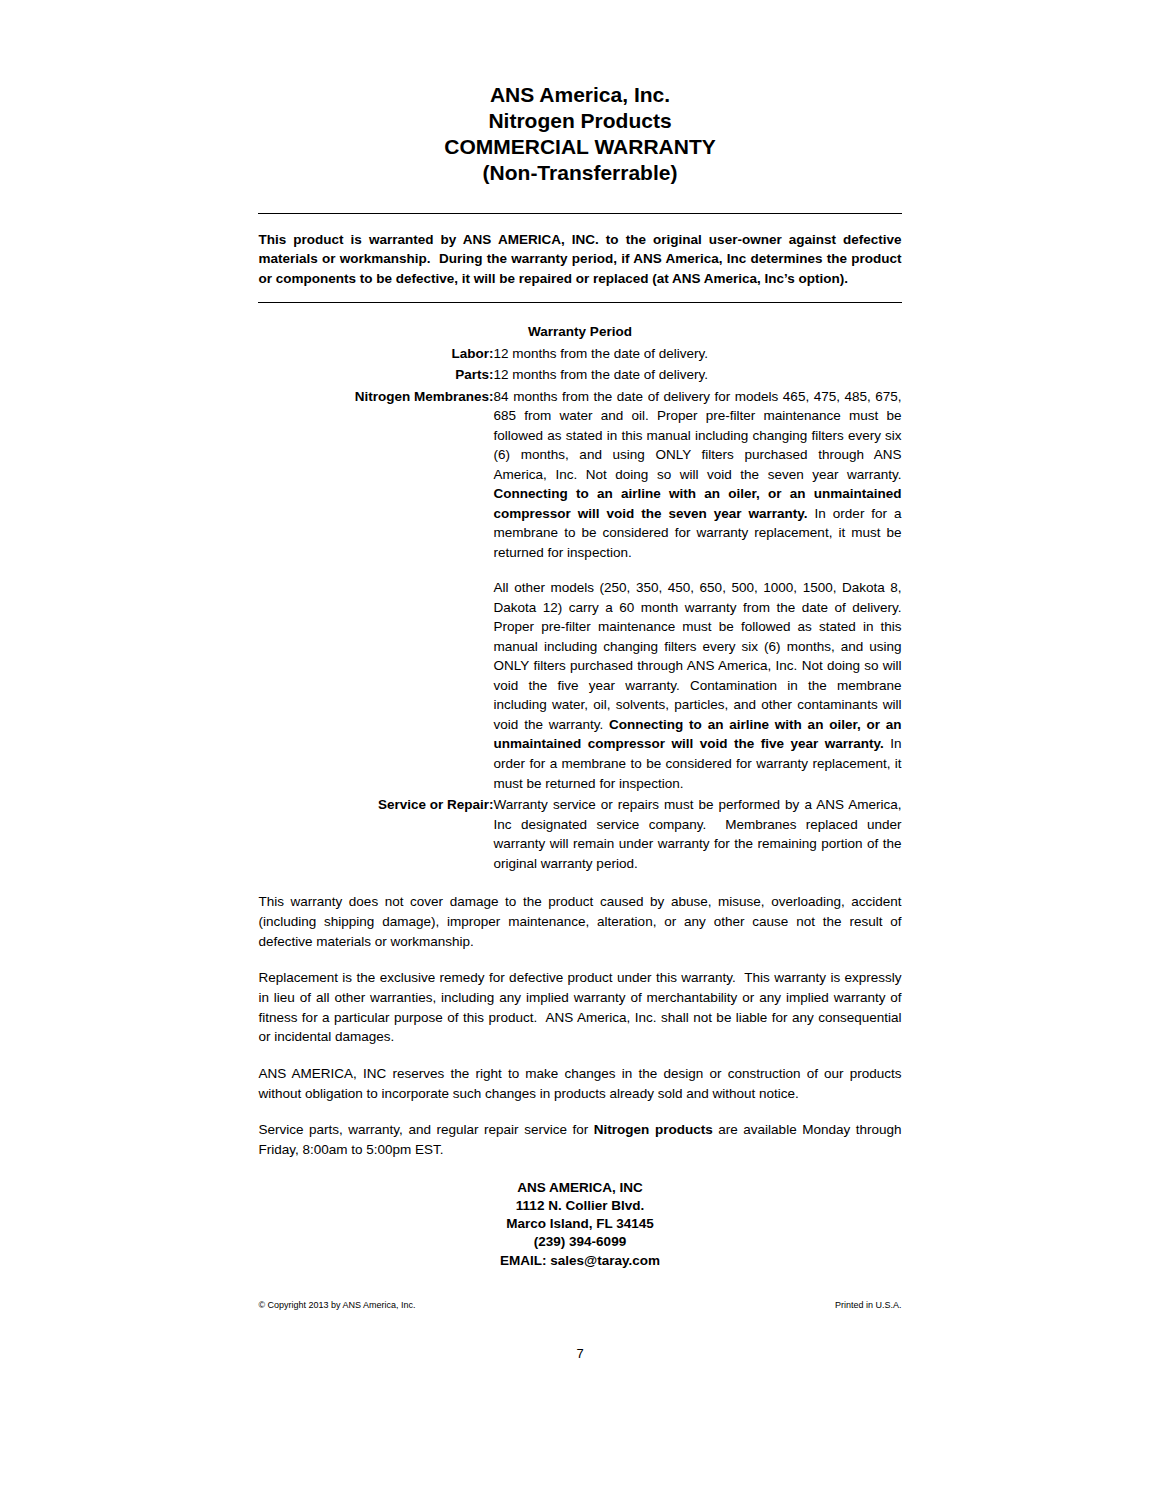ANS America, Inc.
Nitrogen Products
COMMERCIAL WARRANTY
(Non-Transferrable)
This product is warranted by ANS AMERICA, INC. to the original user-owner against defective materials or workmanship. During the warranty period, if ANS America, Inc determines the product or components to be defective, it will be repaired or replaced (at ANS America, Inc’s option).
Warranty Period
| Labor: | 12 months from the date of delivery. |
| Parts: | 12 months from the date of delivery. |
| Nitrogen Membranes: | 84 months from the date of delivery for models 465, 475, 485, 675, 685 from water and oil. Proper pre-filter maintenance must be followed as stated in this manual including changing filters every six (6) months, and using ONLY filters purchased through ANS America, Inc. Not doing so will void the seven year warranty. Connecting to an airline with an oiler, or an unmaintained compressor will void the seven year warranty. In order for a membrane to be considered for warranty replacement, it must be returned for inspection. All other models (250, 350, 450, 650, 500, 1000, 1500, Dakota 8, Dakota 12) carry a 60 month warranty from the date of delivery. Proper pre-filter maintenance must be followed as stated in this manual including changing filters every six (6) months, and using ONLY filters purchased through ANS America, Inc. Not doing so will void the five year warranty. Contamination in the membrane including water, oil, solvents, particles, and other contaminants will void the warranty. Connecting to an airline with an oiler, or an unmaintained compressor will void the five year warranty. In order for a membrane to be considered for warranty replacement, it must be returned for inspection. |
| Service or Repair: | Warranty service or repairs must be performed by a ANS America, Inc designated service company. Membranes replaced under warranty will remain under warranty for the remaining portion of the original warranty period. |
This warranty does not cover damage to the product caused by abuse, misuse, overloading, accident (including shipping damage), improper maintenance, alteration, or any other cause not the result of defective materials or workmanship.
Replacement is the exclusive remedy for defective product under this warranty. This warranty is expressly in lieu of all other warranties, including any implied warranty of merchantability or any implied warranty of fitness for a particular purpose of this product. ANS America, Inc. shall not be liable for any consequential or incidental damages.
ANS AMERICA, INC reserves the right to make changes in the design or construction of our products without obligation to incorporate such changes in products already sold and without notice.
Service parts, warranty, and regular repair service for Nitrogen products are available Monday through Friday, 8:00am to 5:00pm EST.
ANS AMERICA, INC
1112 N. Collier Blvd.
Marco Island, FL 34145
(239) 394-6099
EMAIL: sales@taray.com
© Copyright 2013 by ANS America, Inc. Printed in U.S.A.
7